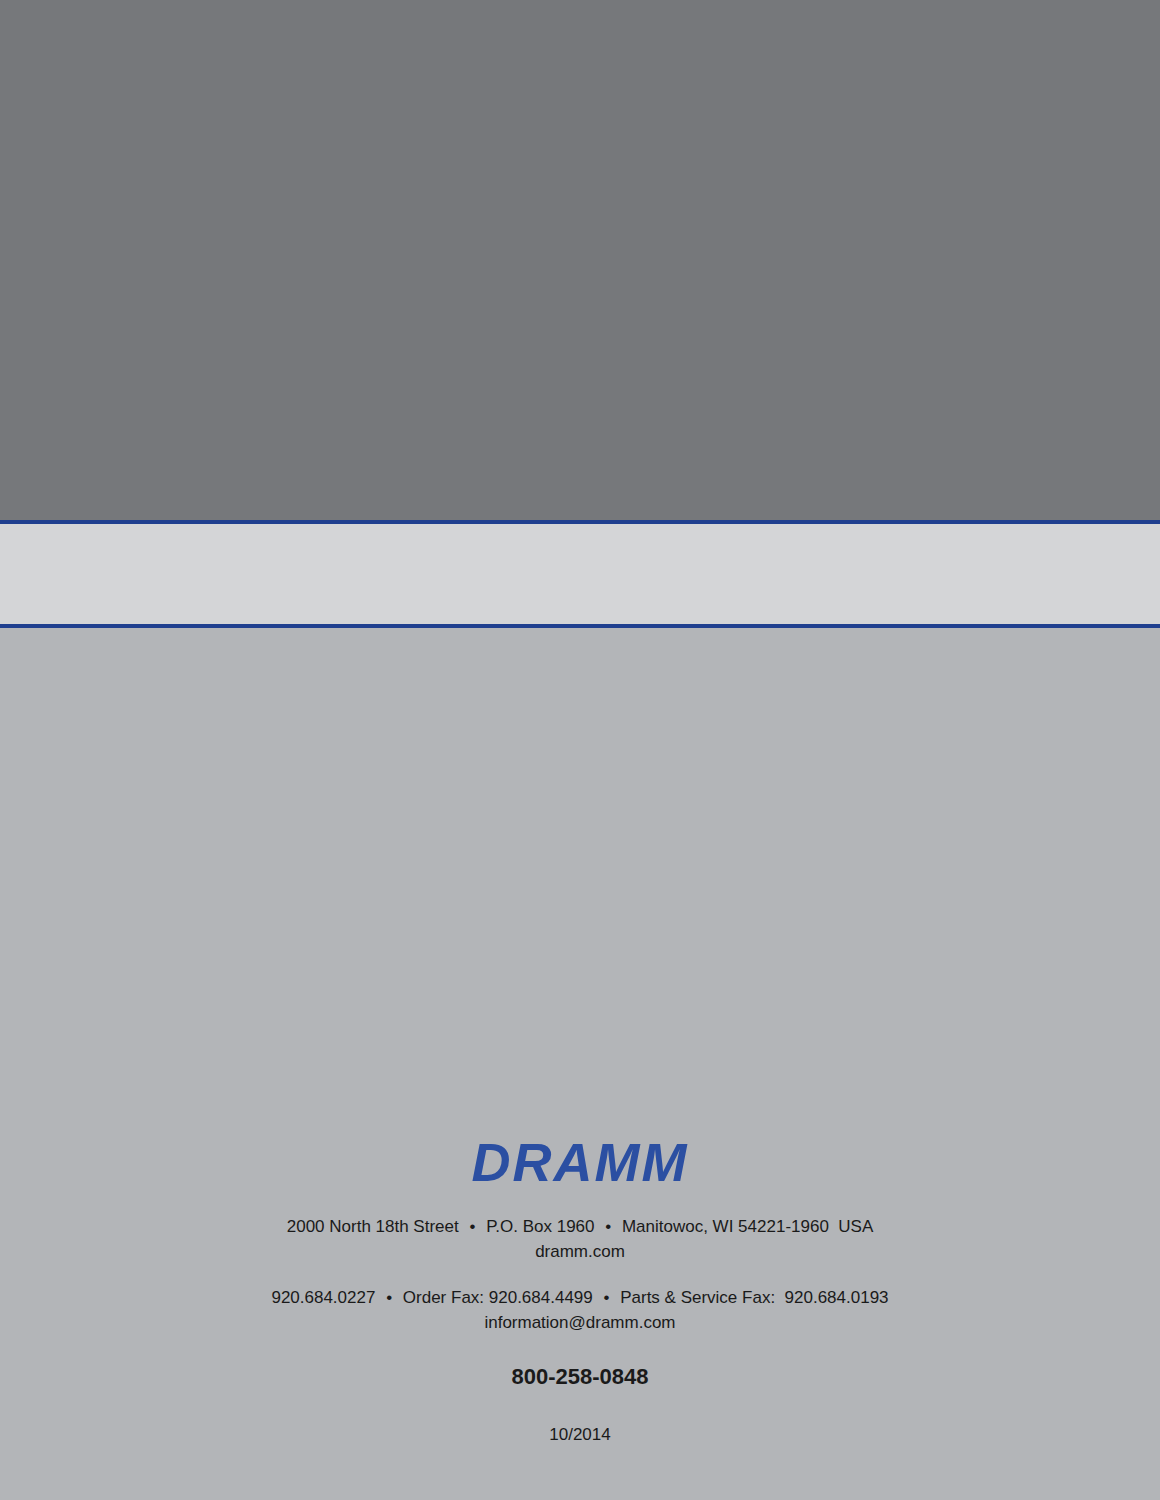DRAMM
2000 North 18th Street • P.O. Box 1960 • Manitowoc, WI 54221-1960 USA dramm.com
920.684.0227 • Order Fax: 920.684.4499 • Parts & Service Fax: 920.684.0193 information@dramm.com
800-258-0848
10/2014